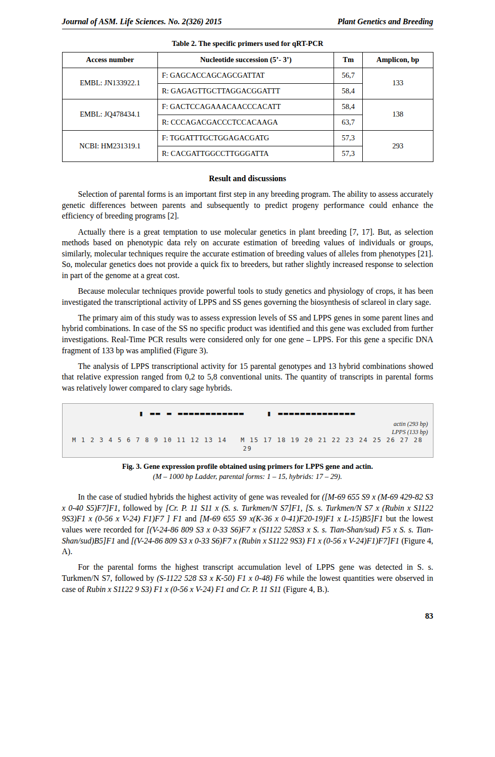Journal of ASM. Life Sciences. No. 2(326) 2015 Plant Genetics and Breeding
Table 2. The specific primers used for qRT-PCR
| Access number | Nucleotide succession (5’- 3’) | Tm | Amplicon, bp |
| --- | --- | --- | --- |
| EMBL: JN133922.1 | F: GAGCACCAGCAGCGATTAT | 56,7 | 133 |
| R: GAGAGTTGCTTAGGACGGATTT | 58,4 |
| EMBL: JQ478434.1 | F: GACTCCAGAAACAACCCACATT | 58,4 | 138 |
| R: CCCAGACGACCCTCCACAAGA | 63,7 |
| NCBI: HM231319.1 | F: TGGATTTGCTGGAGACGATG | 57,3 | 293 |
| R: CACGATTGGCCTTGGGATTA | 57,3 |
Result and discussions
Selection of parental forms is an important first step in any breeding program. The ability to assess accurately genetic differences between parents and subsequently to predict progeny performance could enhance the efficiency of breeding programs [2].
Actually there is a great temptation to use molecular genetics in plant breeding [7, 17]. But, as selection methods based on phenotypic data rely on accurate estimation of breeding values of individuals or groups, similarly, molecular techniques require the accurate estimation of breeding values of alleles from phenotypes [21]. So, molecular genetics does not provide a quick fix to breeders, but rather slightly increased response to selection in part of the genome at a great cost.
Because molecular techniques provide powerful tools to study genetics and physiology of crops, it has been investigated the transcriptional activity of LPPS and SS genes governing the biosynthesis of sclareol in clary sage.
The primary aim of this study was to assess expression levels of SS and LPPS genes in some parent lines and hybrid combinations. In case of the SS no specific product was identified and this gene was excluded from further investigations. Real-Time PCR results were considered only for one gene – LPPS. For this gene a specific DNA fragment of 133 bp was amplified (Figure 3).
The analysis of LPPS transcriptional activity for 15 parental genotypes and 13 hybrid combinations showed that relative expression ranged from 0,2 to 5,8 conventional units. The quantity of transcripts in parental forms was relatively lower compared to clary sage hybrids.
▮ ▬▬ ▬ ▬▬▬▬▬▬▬▬▬▬▬▬ ▮ ▬▬▬▬▬▬▬▬▬▬▬▬▬▬
actin (293 bp)
LPPS (133 bp)
M 1 2 3 4 5 6 7 8 9 10 11 12 13 14 M 15 17 18 19 20 21 22 23 24 25 26 27 28 29
Fig. 3. Gene expression profile obtained using primers for LPPS gene and actin.
(M – 1000 bp Ladder, parental forms: 1 – 15, hybrids: 17 – 29).
In the case of studied hybrids the highest activity of gene was revealed for ([M-69 655 S9 x (M-69 429-82 S3 x 0-40 S5)F7]F1, followed by [Cr. P. 11 S11 x (S. s. Turkmen/N S7]F1, [S. s. Turkmen/N S7 x (Rubin x S1122 9S3)F1 x (0-56 x V-24) F1)F7 ] F1 and [M-69 655 S9 x(K-36 x 0-41)F20-19)F1 x L-15)B5]F1 but the lowest values were recorded for [(V-24-86 809 S3 x 0-33 S6)F7 x (S1122 528S3 x S. s. Tian-Shan/sud) F5 x S. s. Tian-Shan/sud)B5]F1 and [(V-24-86 809 S3 x 0-33 S6)F7 x (Rubin x S1122 9S3) F1 x (0-56 x V-24)F1)F7]F1 (Figure 4, A).
For the parental forms the highest transcript accumulation level of LPPS gene was detected in S. s. Turkmen/N S7, followed by (S-1122 528 S3 x K-50) F1 x 0-48) F6 while the lowest quantities were observed in case of Rubin x S1122 9 S3) F1 x (0-56 x V-24) F1 and Cr. P. 11 S11 (Figure 4, B.).
83